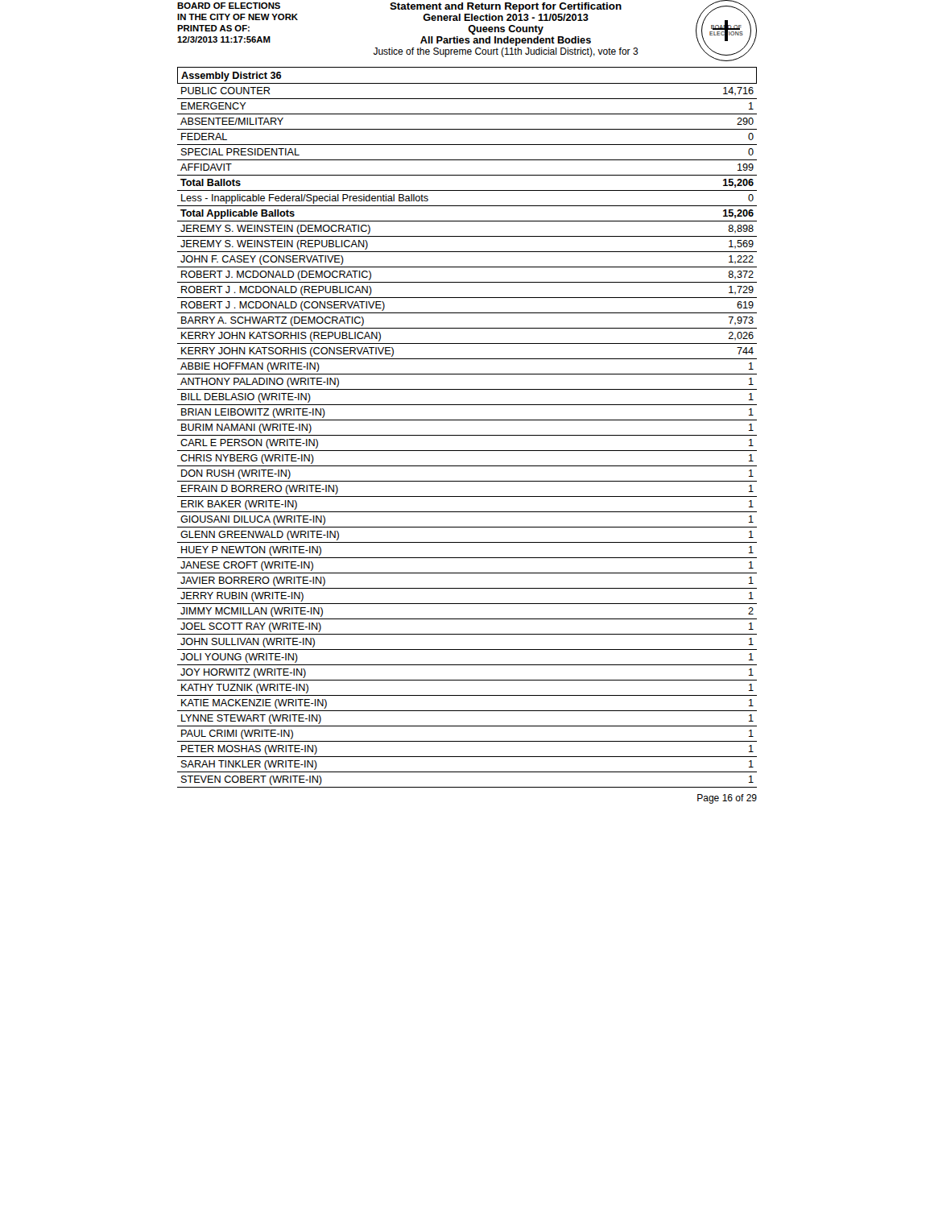BOARD OF ELECTIONS
IN THE CITY OF NEW YORK
PRINTED AS OF:
12/3/2013 11:17:56AM
Statement and Return Report for Certification
General Election 2013 - 11/05/2013
Queens County
All Parties and Independent Bodies
Justice of the Supreme Court (11th Judicial District), vote for 3
BOARD OF ELECTIONS
Assembly District 36
| PUBLIC COUNTER | 14,716 |
| EMERGENCY | 1 |
| ABSENTEE/MILITARY | 290 |
| FEDERAL | 0 |
| SPECIAL PRESIDENTIAL | 0 |
| AFFIDAVIT | 199 |
| Total Ballots | 15,206 |
| Less - Inapplicable Federal/Special Presidential Ballots | 0 |
| Total Applicable Ballots | 15,206 |
| JEREMY S. WEINSTEIN (DEMOCRATIC) | 8,898 |
| JEREMY S. WEINSTEIN (REPUBLICAN) | 1,569 |
| JOHN F. CASEY (CONSERVATIVE) | 1,222 |
| ROBERT J. MCDONALD (DEMOCRATIC) | 8,372 |
| ROBERT J . MCDONALD (REPUBLICAN) | 1,729 |
| ROBERT J . MCDONALD (CONSERVATIVE) | 619 |
| BARRY A. SCHWARTZ (DEMOCRATIC) | 7,973 |
| KERRY JOHN KATSORHIS (REPUBLICAN) | 2,026 |
| KERRY JOHN KATSORHIS (CONSERVATIVE) | 744 |
| ABBIE HOFFMAN (WRITE-IN) | 1 |
| ANTHONY PALADINO (WRITE-IN) | 1 |
| BILL DEBLASIO (WRITE-IN) | 1 |
| BRIAN LEIBOWITZ (WRITE-IN) | 1 |
| BURIM NAMANI (WRITE-IN) | 1 |
| CARL E PERSON (WRITE-IN) | 1 |
| CHRIS NYBERG (WRITE-IN) | 1 |
| DON RUSH (WRITE-IN) | 1 |
| EFRAIN D BORRERO (WRITE-IN) | 1 |
| ERIK BAKER (WRITE-IN) | 1 |
| GIOUSANI DILUCA (WRITE-IN) | 1 |
| GLENN GREENWALD (WRITE-IN) | 1 |
| HUEY P NEWTON (WRITE-IN) | 1 |
| JANESE CROFT (WRITE-IN) | 1 |
| JAVIER BORRERO (WRITE-IN) | 1 |
| JERRY RUBIN (WRITE-IN) | 1 |
| JIMMY MCMILLAN (WRITE-IN) | 2 |
| JOEL SCOTT RAY (WRITE-IN) | 1 |
| JOHN SULLIVAN (WRITE-IN) | 1 |
| JOLI YOUNG (WRITE-IN) | 1 |
| JOY HORWITZ (WRITE-IN) | 1 |
| KATHY TUZNIK (WRITE-IN) | 1 |
| KATIE MACKENZIE (WRITE-IN) | 1 |
| LYNNE STEWART (WRITE-IN) | 1 |
| PAUL CRIMI (WRITE-IN) | 1 |
| PETER MOSHAS (WRITE-IN) | 1 |
| SARAH TINKLER (WRITE-IN) | 1 |
| STEVEN COBERT (WRITE-IN) | 1 |
Page 16 of 29